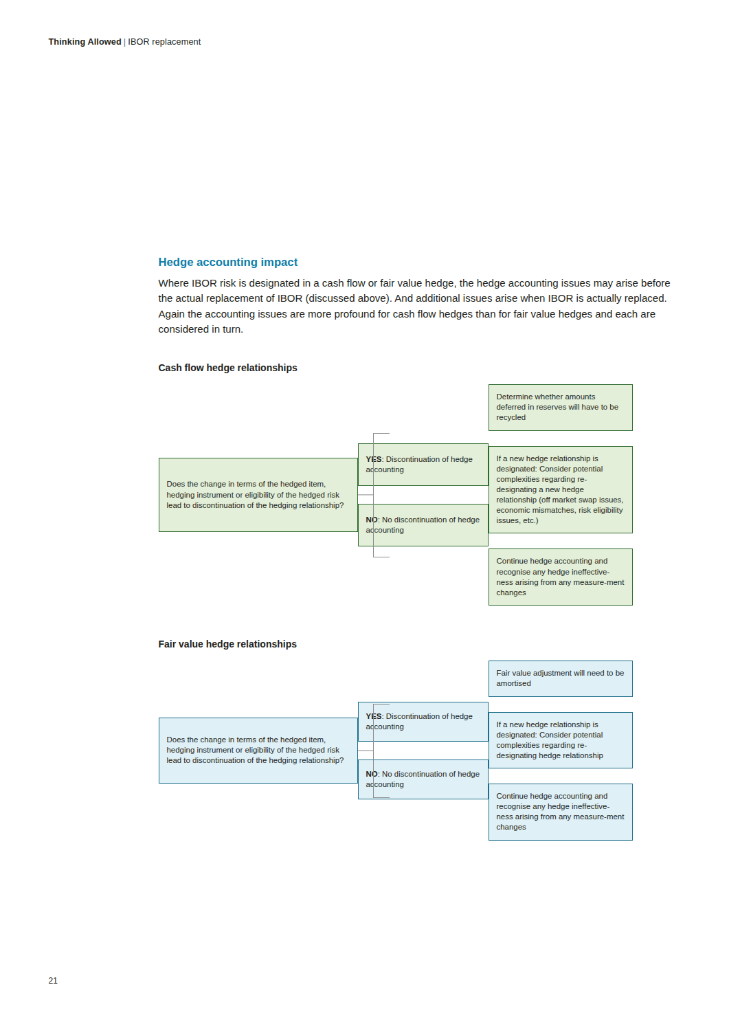Thinking Allowed|IBOR replacement
Hedge accounting impact
Where IBOR risk is designated in a cash flow or fair value hedge, the hedge accounting issues may arise before the actual replacement of IBOR (discussed above). And additional issues arise when IBOR is actually replaced. Again the accounting issues are more profound for cash flow hedges than for fair value hedges and each are considered in turn.
Cash flow hedge relationships
Does the change in terms of the hedged item, hedging instrument or eligibility of the hedged risk lead to discontinuation of the hedging relationship?
YES: Discontinuation of hedge accounting
NO: No discontinuation of hedge accounting
Determine whether amounts deferred in reserves will have to be recycled
If a new hedge relationship is designated: Consider potential complexities regarding re-designating a new hedge relationship (off market swap issues, economic mismatches, risk eligibility issues, etc.)
Continue hedge accounting and recognise any hedge ineffective-ness arising from any measure-ment changes
Fair value hedge relationships
Does the change in terms of the hedged item, hedging instrument or eligibility of the hedged risk lead to discontinuation of the hedging relationship?
YES: Discontinuation of hedge accounting
NO: No discontinuation of hedge accounting
Fair value adjustment will need to be amortised
If a new hedge relationship is designated: Consider potential complexities regarding re-designating hedge relationship
Continue hedge accounting and recognise any hedge ineffective-ness arising from any measure-ment changes
21